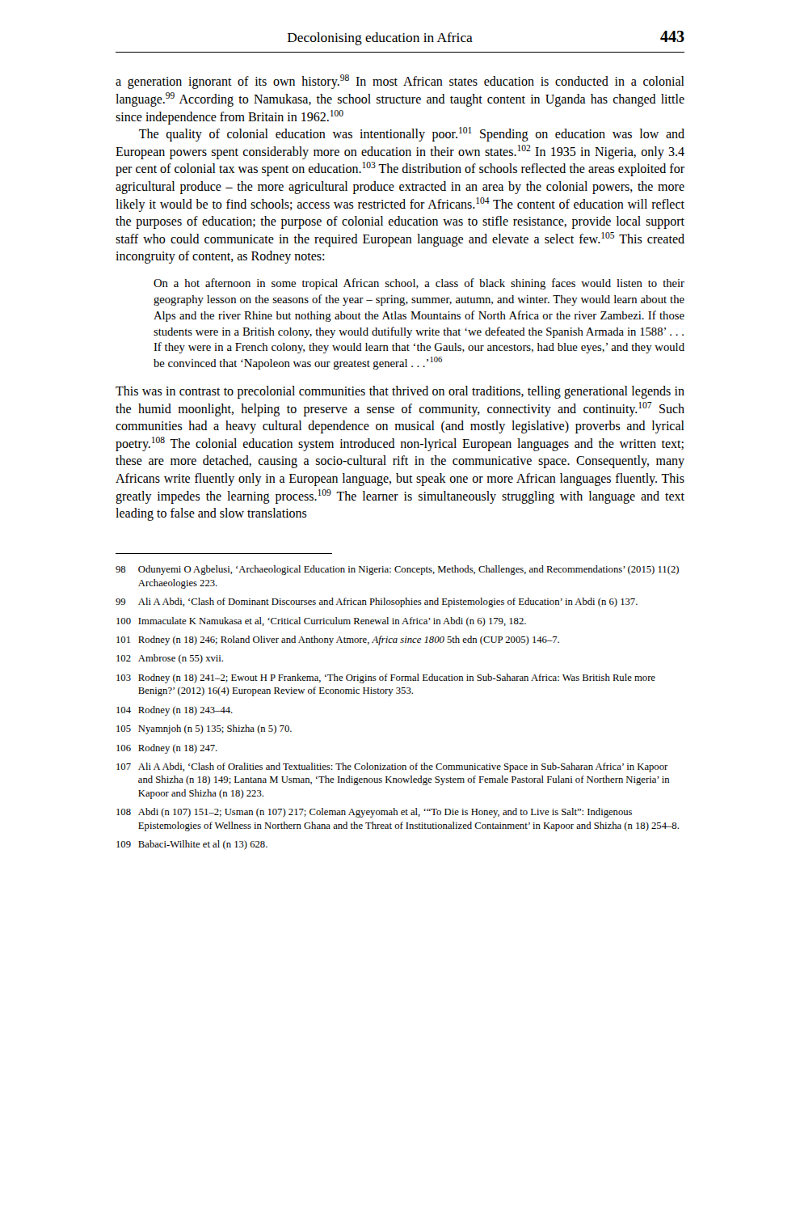Decolonising education in Africa 443
a generation ignorant of its own history.98 In most African states education is conducted in a colonial language.99 According to Namukasa, the school structure and taught content in Uganda has changed little since independence from Britain in 1962.100
The quality of colonial education was intentionally poor.101 Spending on education was low and European powers spent considerably more on education in their own states.102 In 1935 in Nigeria, only 3.4 per cent of colonial tax was spent on education.103 The distribution of schools reflected the areas exploited for agricultural produce – the more agricultural produce extracted in an area by the colonial powers, the more likely it would be to find schools; access was restricted for Africans.104 The content of education will reflect the purposes of education; the purpose of colonial education was to stifle resistance, provide local support staff who could communicate in the required European language and elevate a select few.105 This created incongruity of content, as Rodney notes:
On a hot afternoon in some tropical African school, a class of black shining faces would listen to their geography lesson on the seasons of the year – spring, summer, autumn, and winter. They would learn about the Alps and the river Rhine but nothing about the Atlas Mountains of North Africa or the river Zambezi. If those students were in a British colony, they would dutifully write that ‘we defeated the Spanish Armada in 1588’ . . . If they were in a French colony, they would learn that ‘the Gauls, our ancestors, had blue eyes,’ and they would be convinced that ‘Napoleon was our greatest general . . .’106
This was in contrast to precolonial communities that thrived on oral traditions, telling generational legends in the humid moonlight, helping to preserve a sense of community, connectivity and continuity.107 Such communities had a heavy cultural dependence on musical (and mostly legislative) proverbs and lyrical poetry.108 The colonial education system introduced non-lyrical European languages and the written text; these are more detached, causing a socio-cultural rift in the communicative space. Consequently, many Africans write fluently only in a European language, but speak one or more African languages fluently. This greatly impedes the learning process.109 The learner is simultaneously struggling with language and text leading to false and slow translations
98 Odunyemi O Agbelusi, ‘Archaeological Education in Nigeria: Concepts, Methods, Challenges, and Recommendations’ (2015) 11(2) Archaeologies 223.
99 Ali A Abdi, ‘Clash of Dominant Discourses and African Philosophies and Epistemologies of Education’ in Abdi (n 6) 137.
100 Immaculate K Namukasa et al, ‘Critical Curriculum Renewal in Africa’ in Abdi (n 6) 179, 182.
101 Rodney (n 18) 246; Roland Oliver and Anthony Atmore, Africa since 1800 5th edn (CUP 2005) 146–7.
102 Ambrose (n 55) xvii.
103 Rodney (n 18) 241–2; Ewout H P Frankema, ‘The Origins of Formal Education in Sub-Saharan Africa: Was British Rule more Benign?’ (2012) 16(4) European Review of Economic History 353.
104 Rodney (n 18) 243–44.
105 Nyamnjoh (n 5) 135; Shizha (n 5) 70.
106 Rodney (n 18) 247.
107 Ali A Abdi, ‘Clash of Oralities and Textualities: The Colonization of the Communicative Space in Sub-Saharan Africa’ in Kapoor and Shizha (n 18) 149; Lantana M Usman, ‘The Indigenous Knowledge System of Female Pastoral Fulani of Northern Nigeria’ in Kapoor and Shizha (n 18) 223.
108 Abdi (n 107) 151–2; Usman (n 107) 217; Coleman Agyeyomah et al, ‘“To Die is Honey, and to Live is Salt”: Indigenous Epistemologies of Wellness in Northern Ghana and the Threat of Institutionalized Containment’ in Kapoor and Shizha (n 18) 254–8.
109 Babaci-Wilhite et al (n 13) 628.